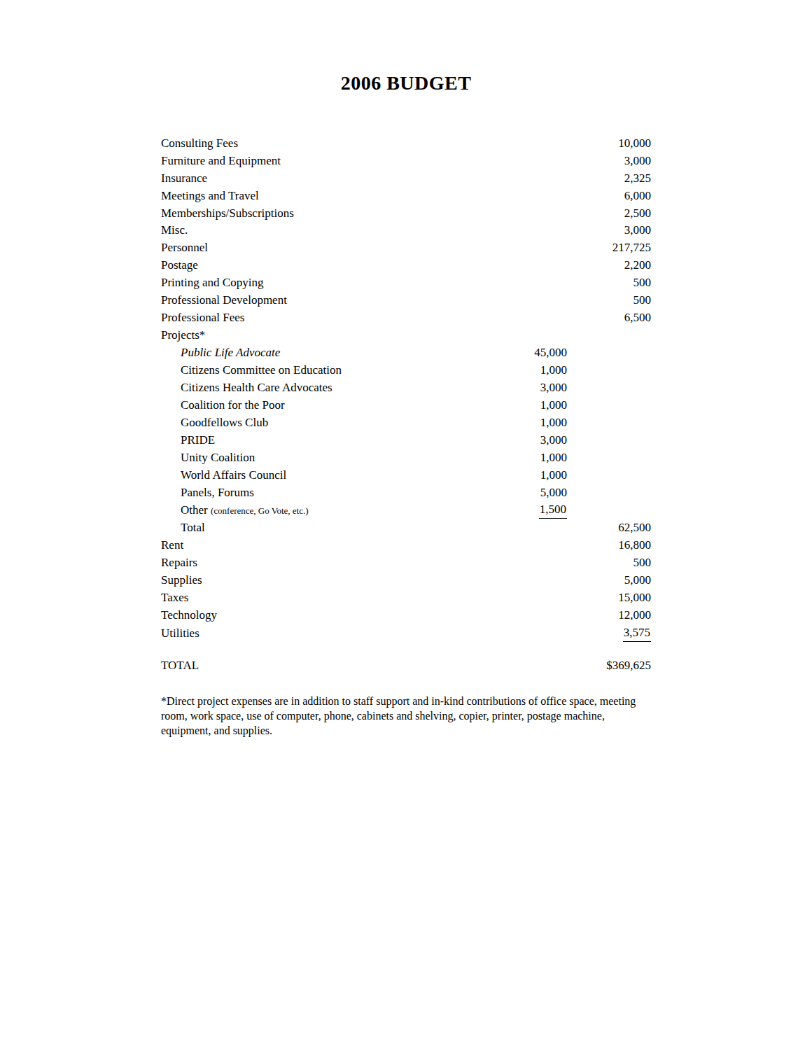2006 BUDGET
| Consulting Fees | | 10,000 |
| Furniture and Equipment | | 3,000 |
| Insurance | | 2,325 |
| Meetings and Travel | | 6,000 |
| Memberships/Subscriptions | | 2,500 |
| Misc. | | 3,000 |
| Personnel | | 217,725 |
| Postage | | 2,200 |
| Printing and Copying | | 500 |
| Professional Development | | 500 |
| Professional Fees | | 6,500 |
| Projects* | | |
| Public Life Advocate | 45,000 | |
| Citizens Committee on Education | 1,000 | |
| Citizens Health Care Advocates | 3,000 | |
| Coalition for the Poor | 1,000 | |
| Goodfellows Club | 1,000 | |
| PRIDE | 3,000 | |
| Unity Coalition | 1,000 | |
| World Affairs Council | 1,000 | |
| Panels, Forums | 5,000 | |
| Other (conference, Go Vote, etc.) | 1,500 | |
| Total | | 62,500 |
| Rent | | 16,800 |
| Repairs | | 500 |
| Supplies | | 5,000 |
| Taxes | | 15,000 |
| Technology | | 12,000 |
| Utilities | | 3,575 |
| TOTAL | | $369,625 |
*Direct project expenses are in addition to staff support and in-kind contributions of office space, meeting room, work space, use of computer, phone, cabinets and shelving, copier, printer, postage machine, equipment, and supplies.